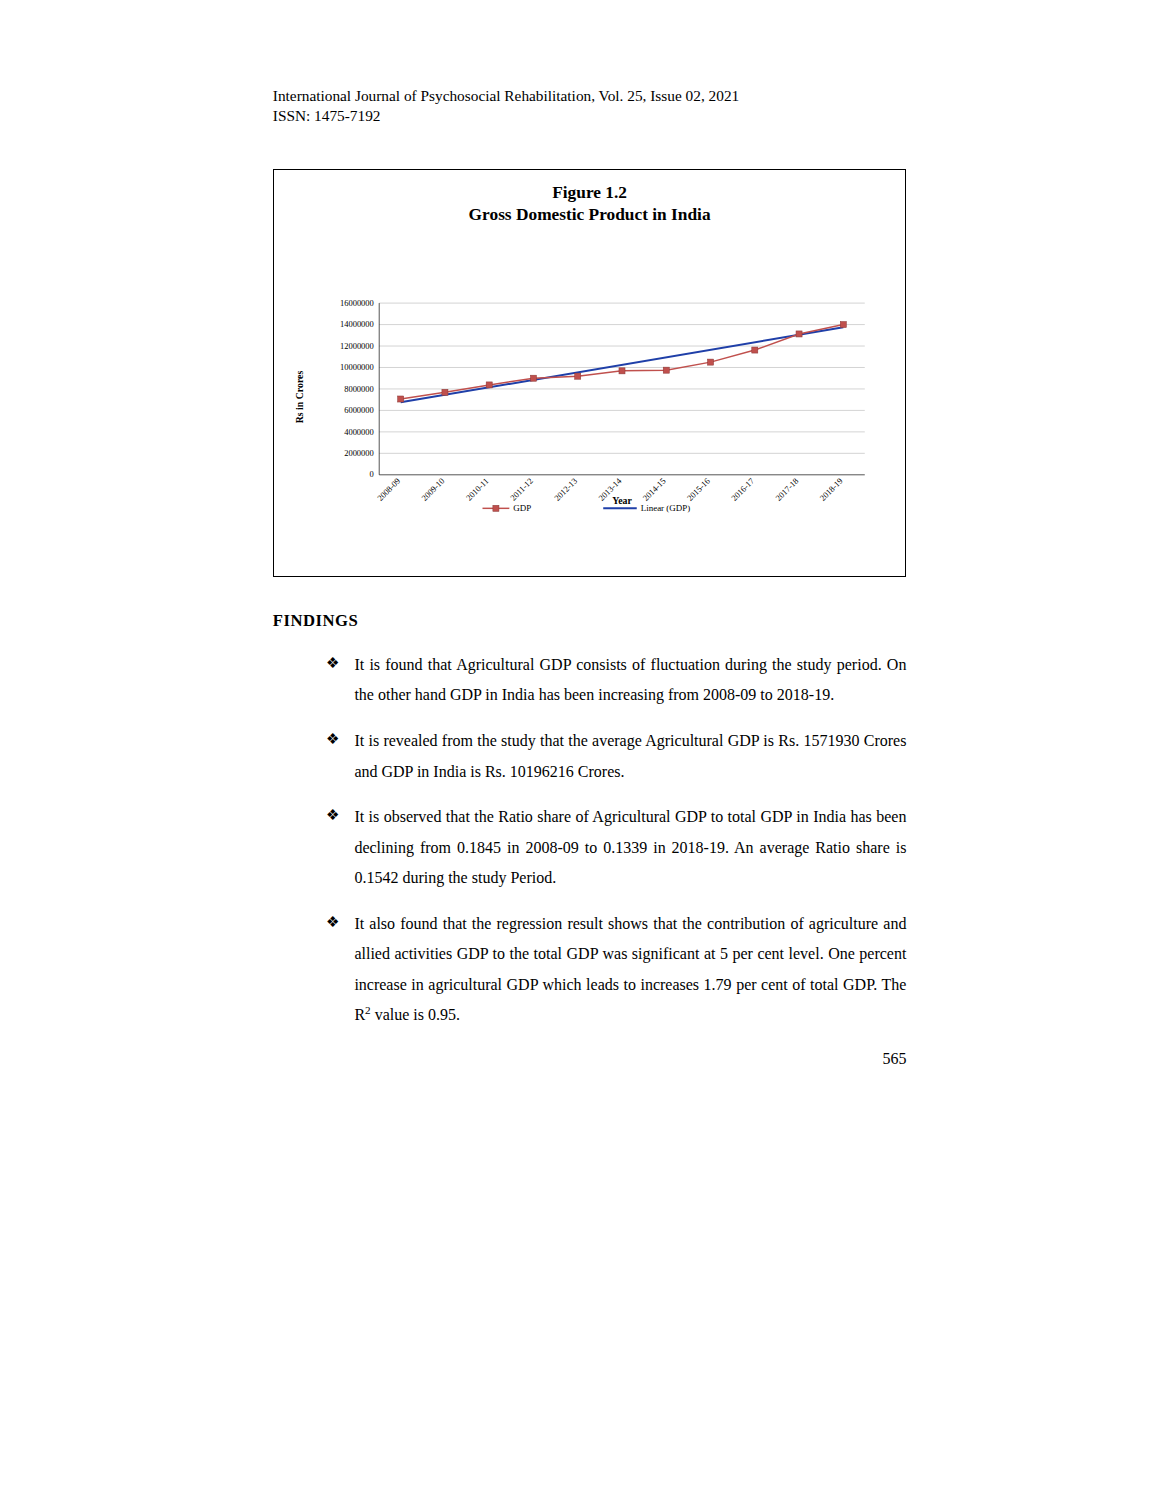International Journal of Psychosocial Rehabilitation, Vol. 25, Issue 02, 2021
ISSN: 1475-7192
Figure 1.2
Gross Domestic Product in India
Rs in Crores 16000000 14000000 12000000 10000000 8000000 6000000 4000000 2000000 0 2008-09 2009-10 2010-11 2011-12 2012-13 2013-14 2014-15 2015-16 2016-17 2017-18 2018-19 Year GDP Linear (GDP)
FINDINGS
It is found that Agricultural GDP consists of fluctuation during the study period. On the other hand GDP in India has been increasing from 2008-09 to 2018-19.
It is revealed from the study that the average Agricultural GDP is Rs. 1571930 Crores and GDP in India is Rs. 10196216 Crores.
It is observed that the Ratio share of Agricultural GDP to total GDP in India has been declining from 0.1845 in 2008-09 to 0.1339 in 2018-19. An average Ratio share is 0.1542 during the study Period.
It also found that the regression result shows that the contribution of agriculture and allied activities GDP to the total GDP was significant at 5 per cent level. One percent increase in agricultural GDP which leads to increases 1.79 per cent of total GDP. The R2 value is 0.95.
565